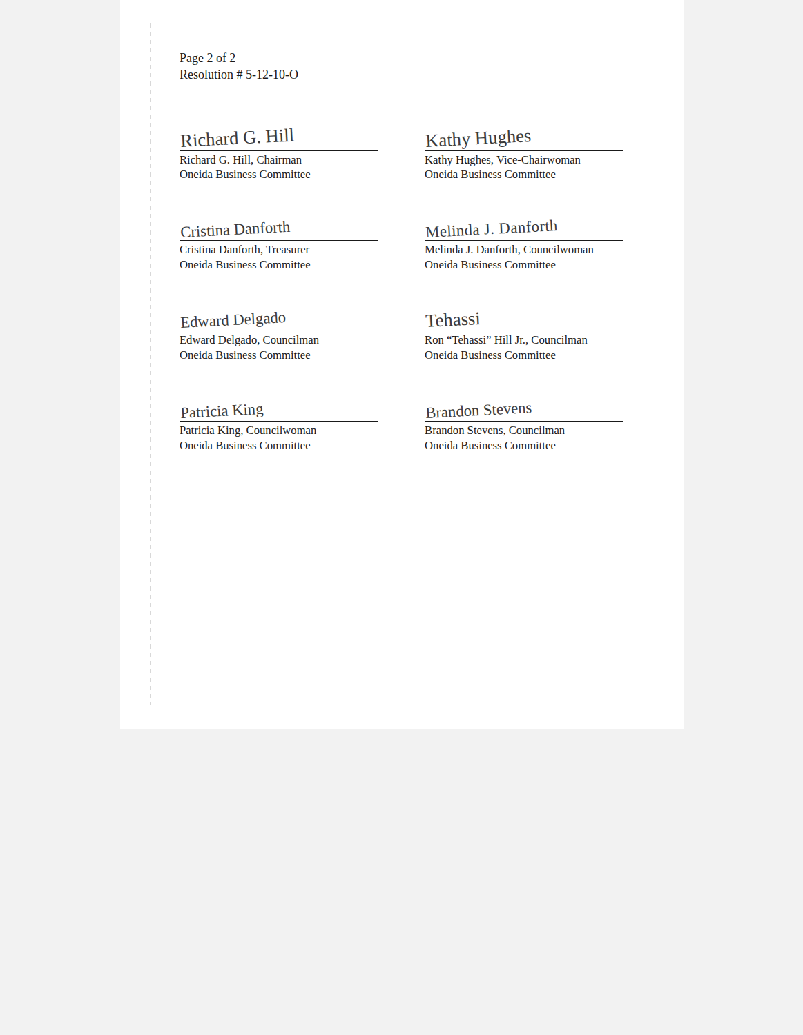Page 2 of 2
Resolution # 5-12-10-O
| Richard G. Hill Richard G. Hill, Chairman Oneida Business Committee | Kathy Hughes Kathy Hughes, Vice-Chairwoman Oneida Business Committee |
| Cristina Danforth Cristina Danforth, Treasurer Oneida Business Committee | Melinda J. Danforth Melinda J. Danforth, Councilwoman Oneida Business Committee |
| Edward Delgado Edward Delgado, Councilman Oneida Business Committee | Tehassi Ron “Tehassi” Hill Jr., Councilman Oneida Business Committee |
| Patricia King Patricia King, Councilwoman Oneida Business Committee | Brandon Stevens Brandon Stevens, Councilman Oneida Business Committee |